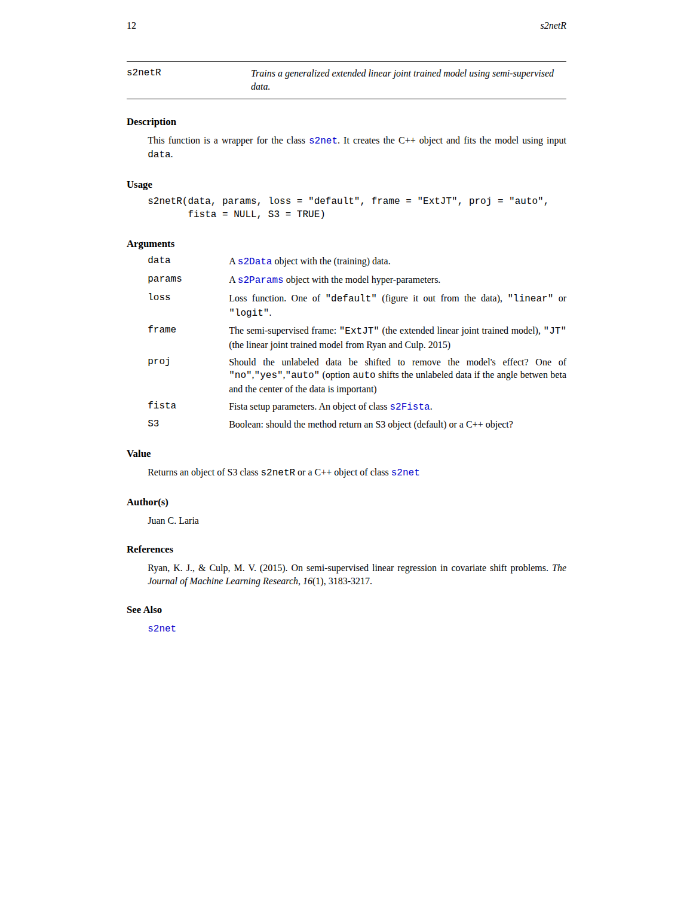12 s2netR
s2netR
Trains a generalized extended linear joint trained model using semi-supervised data.
Description
This function is a wrapper for the class s2net. It creates the C++ object and fits the model using input data.
Usage
s2netR(data, params, loss = "default", frame = "ExtJT", proj = "auto",
       fista = NULL, S3 = TRUE)
Arguments
data
A s2Data object with the (training) data.
params
A s2Params object with the model hyper-parameters.
loss
Loss function. One of "default" (figure it out from the data), "linear" or "logit".
frame
The semi-supervised frame: "ExtJT" (the extended linear joint trained model), "JT" (the linear joint trained model from Ryan and Culp. 2015)
proj
Should the unlabeled data be shifted to remove the model's effect? One of "no","yes","auto" (option auto shifts the unlabeled data if the angle betwen beta and the center of the data is important)
fista
Fista setup parameters. An object of class s2Fista.
S3
Boolean: should the method return an S3 object (default) or a C++ object?
Value
Returns an object of S3 class s2netR or a C++ object of class s2net
Author(s)
Juan C. Laria
References
Ryan, K. J., & Culp, M. V. (2015). On semi-supervised linear regression in covariate shift problems. The Journal of Machine Learning Research, 16(1), 3183-3217.
See Also
s2net